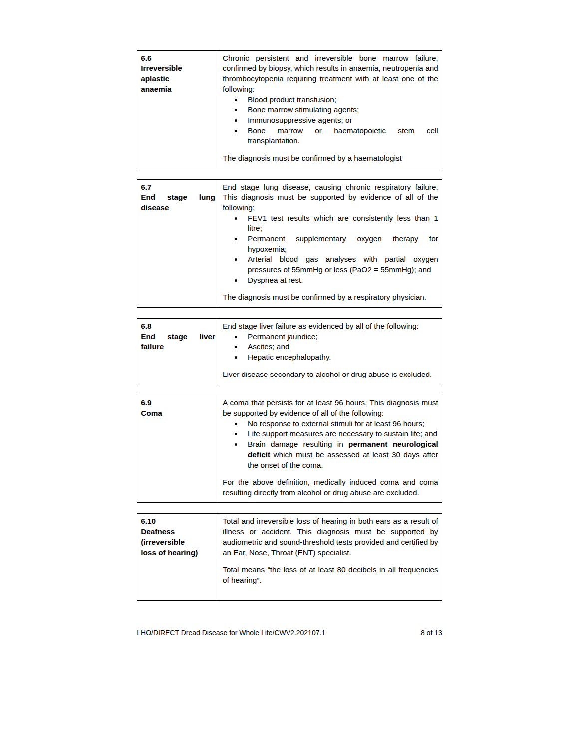| 6.6 Irreversible aplastic anaemia | Chronic persistent and irreversible bone marrow failure, confirmed by biopsy, which results in anaemia, neutropenia and thrombocytopenia requiring treatment with at least one of the following: Blood product transfusion; Bone marrow stimulating agents; Immunosuppressive agents; or Bone marrow or haematopoietic stem cell transplantation. The diagnosis must be confirmed by a haematologist |
| 6.7 End stage lung disease | End stage lung disease, causing chronic respiratory failure. This diagnosis must be supported by evidence of all of the following: FEV1 test results which are consistently less than 1 litre; Permanent supplementary oxygen therapy for hypoxemia; Arterial blood gas analyses with partial oxygen pressures of 55mmHg or less (PaO2 = 55mmHg); and Dyspnea at rest. The diagnosis must be confirmed by a respiratory physician. |
| 6.8 End stage liver failure | End stage liver failure as evidenced by all of the following: Permanent jaundice; Ascites; and Hepatic encephalopathy. Liver disease secondary to alcohol or drug abuse is excluded. |
| 6.9 Coma | A coma that persists for at least 96 hours. This diagnosis must be supported by evidence of all of the following: No response to external stimuli for at least 96 hours; Life support measures are necessary to sustain life; and Brain damage resulting in permanent neurological deficit which must be assessed at least 30 days after the onset of the coma. For the above definition, medically induced coma and coma resulting directly from alcohol or drug abuse are excluded. |
| 6.10 Deafness (irreversible loss of hearing) | Total and irreversible loss of hearing in both ears as a result of illness or accident. This diagnosis must be supported by audiometric and sound-threshold tests provided and certified by an Ear, Nose, Throat (ENT) specialist. Total means “the loss of at least 80 decibels in all frequencies of hearing”. |
LHO/DIRECT Dread Disease for Whole Life/CWV2.202107.1 8 of 13